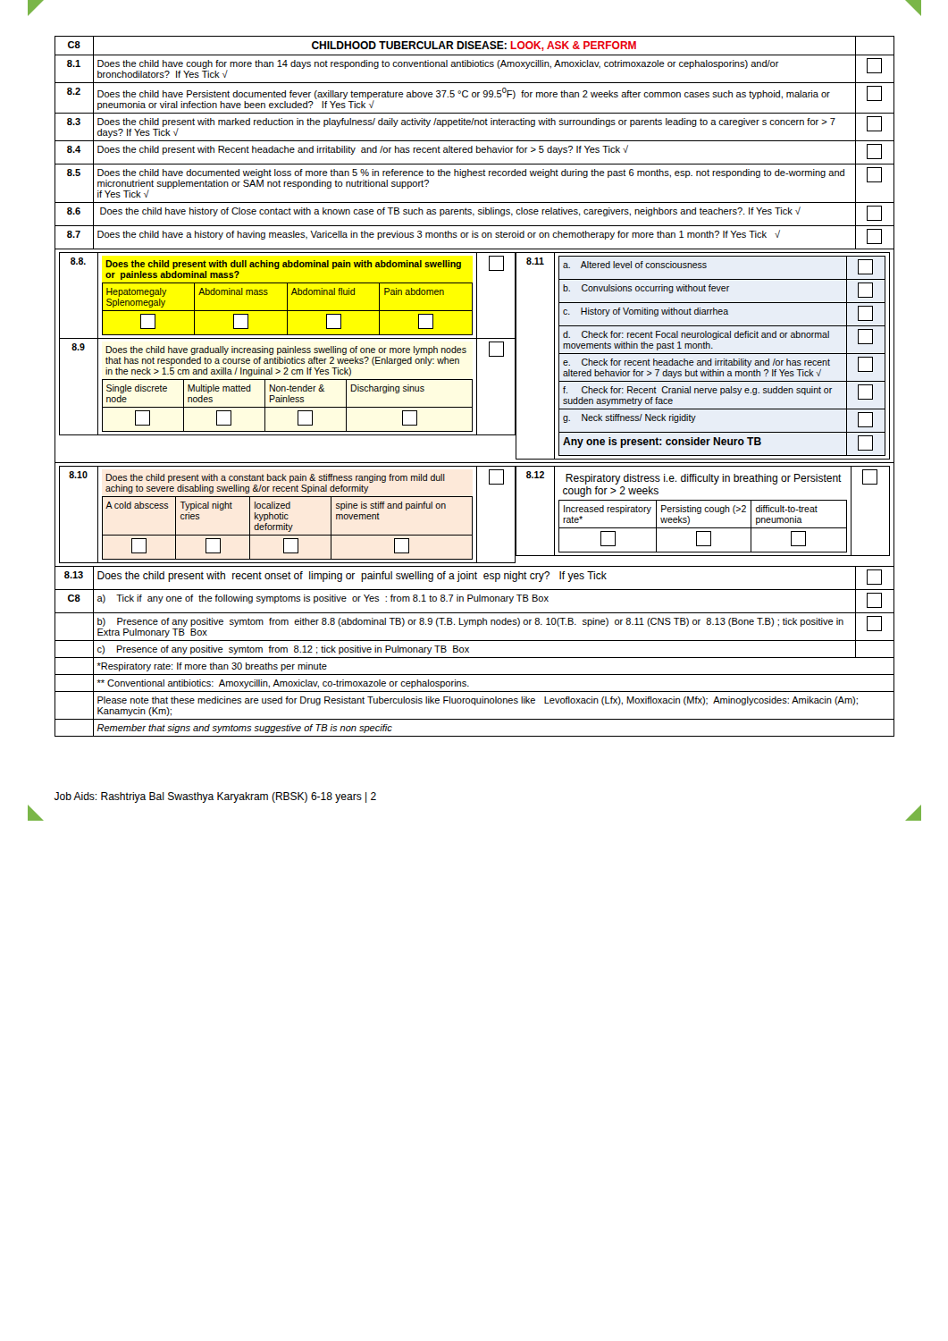| C8 | CHILDHOOD TUBERCULAR DISEASE: LOOK, ASK & PERFORM | |
| 8.1 | Does the child have cough for more than 14 days not responding to conventional antibiotics (Amoxycillin, Amoxiclav, cotrimoxazole or cephalosporins) and/or bronchodilators? If Yes Tick √ | |
| 8.2 | Does the child have Persistent documented fever (axillary temperature above 37.5 °C or 99.5 0 F) for more than 2 weeks after common cases such as typhoid, malaria or pneumonia or viral infection have been excluded? If Yes Tick √ | |
| 8.3 | Does the child present with marked reduction in the playfulness/ daily activity /appetite/not interacting with surroundings or parents leading to a caregiver s concern for > 7 days? If Yes Tick √ | |
| 8.4 | Does the child present with Recent headache and irritability and /or has recent altered behavior for > 5 days? If Yes Tick √ | |
| 8.5 | Does the child have documented weight loss of more than 5 % in reference to the highest recorded weight during the past 6 months, esp. not responding to de-worming and micronutrient supplementation or SAM not responding to nutritional support? if Yes Tick √ | |
| 8.6 | Does the child have history of Close contact with a known case of TB such as parents, siblings, close relatives, caregivers, neighbors and teachers?. If Yes Tick √ | |
| 8.7 | Does the child have a history of having measles, Varicella in the previous 3 months or is on steroid or on chemotherapy for more than 1 month? If Yes Tick √ | |
| / / 8.8. / / Does the child present with dull aching abdominal pain with abdominal swelling or painless abdominal mass? / / Hepatomegaly Splenomegaly / Abdominal mass / Abdominal fluid / Pain abdomen / / / / 8.9 / / Does the child have gradually increasing painless swelling of one or more lymph nodes that has not responded to a course of antibiotics after 2 weeks? (Enlarged only: when in the neck > 1.5 cm and axilla / Inguinal > 2 cm If Yes Tick) / / Single discrete node / Multiple matted nodes / Non-tender & Painless / Discharging sinus / / / / / 8.11 / / a. Altered level of consciousness / / / b. Convulsions occurring without fever / / / c. History of Vomiting without diarrhea / / / d. Check for: recent Focal neurological deficit and or abnormal movements within the past 1 month. / / / e. Check for recent headache and irritability and /or has recent altered behavior for > 7 days but within a month ? If Yes Tick √ / / / f. Check for: Recent Cranial nerve palsy e.g. sudden squint or sudden asymmetry of face / / / g. Neck stiffness/ Neck rigidity / / / Any one is present: consider Neuro TB / / / / |
| / / 8.10 / / Does the child present with a constant back pain & stiffness ranging from mild dull aching to severe disabling swelling &/or recent Spinal deformity / / A cold abscess / Typical night cries / localized kyphotic deformity / spine is stiff and painful on movement / / / / / 8.12 / / Respiratory distress i.e. difficulty in breathing or Persistent cough for > 2 weeks / / Increased respiratory rate* / Persisting cough (>2 weeks) / difficult-to-treat pneumonia / / / / |
| 8.13 | Does the child present with recent onset of limping or painful swelling of a joint esp night cry? If yes Tick | |
| C8 | a) Tick if any one of the following symptoms is positive or Yes : from 8.1 to 8.7 in Pulmonary TB Box | |
| | b) Presence of any positive symtom from either 8.8 (abdominal TB) or 8.9 (T.B. Lymph nodes) or 8. 10(T.B. spine) or 8.11 (CNS TB) or 8.13 (Bone T.B) ; tick positive in Extra Pulmonary TB Box | |
| | c) Presence of any positive symtom from 8.12 ; tick positive in Pulmonary TB Box | |
| | *Respiratory rate: If more than 30 breaths per minute |
| | ** Conventional antibiotics: Amoxycillin, Amoxiclav, co-trimoxazole or cephalosporins. |
| | Please note that these medicines are used for Drug Resistant Tuberculosis like Fluoroquinolones like Levofloxacin (Lfx), Moxifloxacin (Mfx); Aminoglycosides: Amikacin (Am); Kanamycin (Km); |
| | Remember that signs and symtoms suggestive of TB is non specific |
Job Aids: Rashtriya Bal Swasthya Karyakram (RBSK) 6-18 years | 2